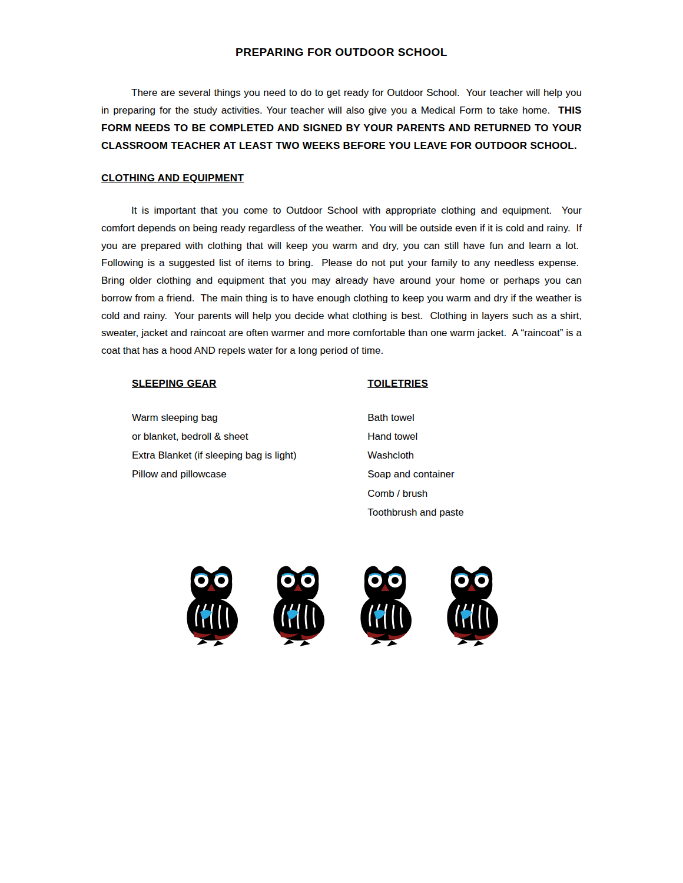PREPARING FOR OUTDOOR SCHOOL
There are several things you need to do to get ready for Outdoor School. Your teacher will help you in preparing for the study activities. Your teacher will also give you a Medical Form to take home. THIS FORM NEEDS TO BE COMPLETED AND SIGNED BY YOUR PARENTS AND RETURNED TO YOUR CLASSROOM TEACHER AT LEAST TWO WEEKS BEFORE YOU LEAVE FOR OUTDOOR SCHOOL.
CLOTHING AND EQUIPMENT
It is important that you come to Outdoor School with appropriate clothing and equipment. Your comfort depends on being ready regardless of the weather. You will be outside even if it is cold and rainy. If you are prepared with clothing that will keep you warm and dry, you can still have fun and learn a lot. Following is a suggested list of items to bring. Please do not put your family to any needless expense. Bring older clothing and equipment that you may already have around your home or perhaps you can borrow from a friend. The main thing is to have enough clothing to keep you warm and dry if the weather is cold and rainy. Your parents will help you decide what clothing is best. Clothing in layers such as a shirt, sweater, jacket and raincoat are often warmer and more comfortable than one warm jacket. A “raincoat” is a coat that has a hood AND repels water for a long period of time.
| SLEEPING GEAR | TOILETRIES |
| --- | --- |
| Warm sleeping bag or blanket, bedroll & sheet Extra Blanket (if sleeping bag is light) Pillow and pillowcase | Bath towel Hand towel Washcloth Soap and container Comb / brush Toothbrush and paste |